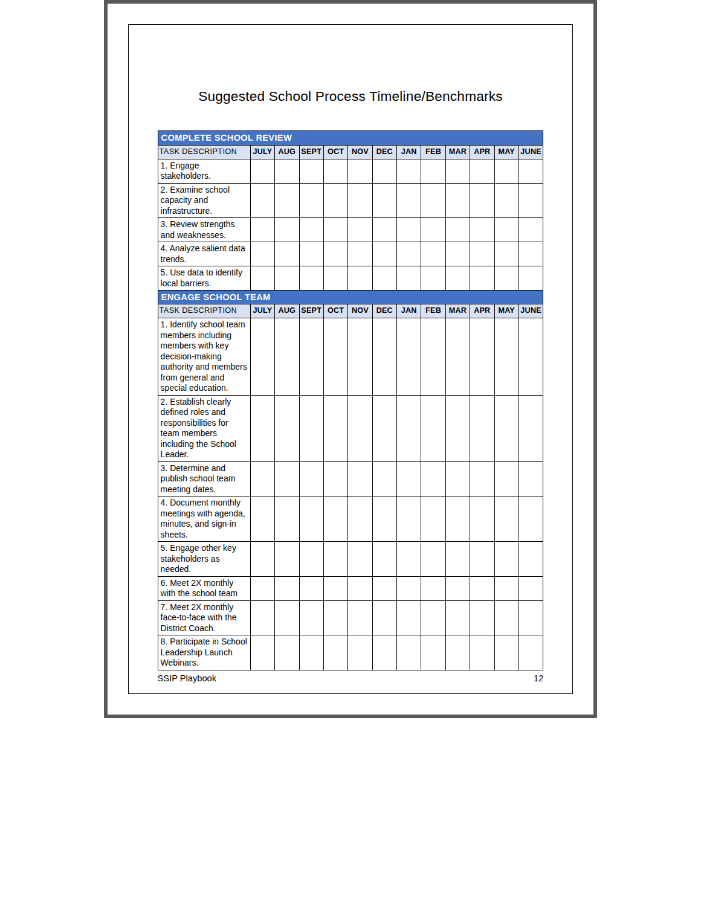Suggested School Process Timeline/Benchmarks
| COMPLETE SCHOOL REVIEW |
| --- |
| Task Description | JULY | AUG | SEPT | OCT | NOV | DEC | JAN | FEB | MAR | APR | MAY | JUNE |
| 1. Engage stakeholders. | | | | | | | | | | | | |
| 2. Examine school capacity and infrastructure. | | | | | | | | | | | | |
| 3. Review strengths and weaknesses. | | | | | | | | | | | | |
| 4. Analyze salient data trends. | | | | | | | | | | | | |
| 5. Use data to identify local barriers. | | | | | | | | | | | | |
| ENGAGE SCHOOL TEAM |
| Task Description | JULY | AUG | SEPT | OCT | NOV | DEC | JAN | FEB | MAR | APR | MAY | JUNE |
| 1. Identify school team members including members with key decision-making authority and members from general and special education. | | | | | | | | | | | | |
| 2. Establish clearly defined roles and responsibilities for team members including the School Leader. | | | | | | | | | | | | |
| 3. Determine and publish school team meeting dates. | | | | | | | | | | | | |
| 4. Document monthly meetings with agenda, minutes, and sign-in sheets. | | | | | | | | | | | | |
| 5. Engage other key stakeholders as needed. | | | | | | | | | | | | |
| 6. Meet 2X monthly with the school team | | | | | | | | | | | | |
| 7. Meet 2X monthly face-to-face with the District Coach. | | | | | | | | | | | | |
| 8. Participate in School Leadership Launch Webinars. | | | | | | | | | | | | |
SSIP Playbook 12